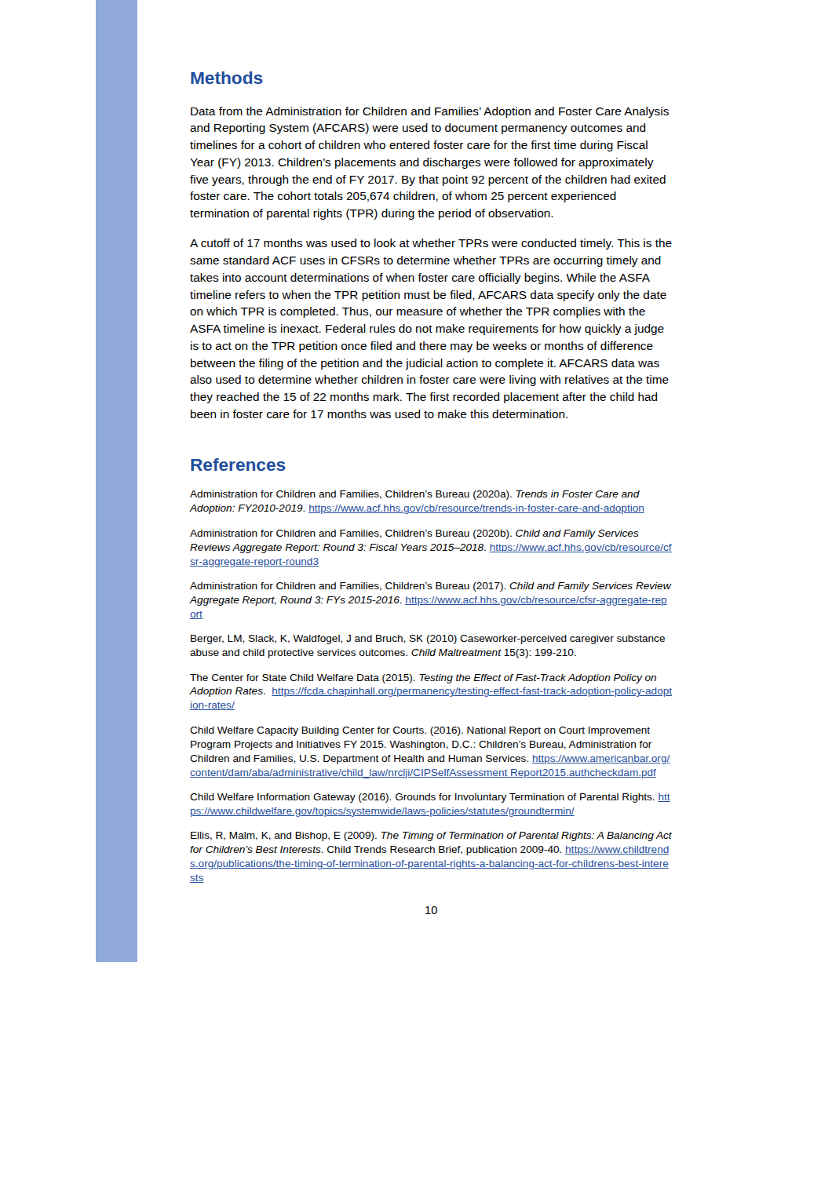Methods
Data from the Administration for Children and Families’ Adoption and Foster Care Analysis and Reporting System (AFCARS) were used to document permanency outcomes and timelines for a cohort of children who entered foster care for the first time during Fiscal Year (FY) 2013. Children’s placements and discharges were followed for approximately five years, through the end of FY 2017. By that point 92 percent of the children had exited foster care. The cohort totals 205,674 children, of whom 25 percent experienced termination of parental rights (TPR) during the period of observation.
A cutoff of 17 months was used to look at whether TPRs were conducted timely. This is the same standard ACF uses in CFSRs to determine whether TPRs are occurring timely and takes into account determinations of when foster care officially begins. While the ASFA timeline refers to when the TPR petition must be filed, AFCARS data specify only the date on which TPR is completed. Thus, our measure of whether the TPR complies with the ASFA timeline is inexact. Federal rules do not make requirements for how quickly a judge is to act on the TPR petition once filed and there may be weeks or months of difference between the filing of the petition and the judicial action to complete it. AFCARS data was also used to determine whether children in foster care were living with relatives at the time they reached the 15 of 22 months mark. The first recorded placement after the child had been in foster care for 17 months was used to make this determination.
References
Administration for Children and Families, Children’s Bureau (2020a). Trends in Foster Care and Adoption: FY2010-2019. https://www.acf.hhs.gov/cb/resource/trends-in-foster-care-and-adoption
Administration for Children and Families, Children’s Bureau (2020b). Child and Family Services Reviews Aggregate Report: Round 3: Fiscal Years 2015–2018. https://www.acf.hhs.gov/cb/resource/cfsr-aggregate-report-round3
Administration for Children and Families, Children’s Bureau (2017). Child and Family Services Review Aggregate Report, Round 3: FYs 2015-2016. https://www.acf.hhs.gov/cb/resource/cfsr-aggregate-report
Berger, LM, Slack, K, Waldfogel, J and Bruch, SK (2010) Caseworker-perceived caregiver substance abuse and child protective services outcomes. Child Maltreatment 15(3): 199-210.
The Center for State Child Welfare Data (2015). Testing the Effect of Fast-Track Adoption Policy on Adoption Rates. https://fcda.chapinhall.org/permanency/testing-effect-fast-track-adoption-policy-adoption-rates/
Child Welfare Capacity Building Center for Courts. (2016). National Report on Court Improvement Program Projects and Initiatives FY 2015. Washington, D.C.: Children’s Bureau, Administration for Children and Families, U.S. Department of Health and Human Services. https://www.americanbar.org/content/dam/aba/administrative/child_law/nrclji/CIPSelfAssessment Report2015.authcheckdam.pdf
Child Welfare Information Gateway (2016). Grounds for Involuntary Termination of Parental Rights. https://www.childwelfare.gov/topics/systemwide/laws-policies/statutes/groundtermin/
Ellis, R, Malm, K, and Bishop, E (2009). The Timing of Termination of Parental Rights: A Balancing Act for Children’s Best Interests. Child Trends Research Brief, publication 2009-40. https://www.childtrends.org/publications/the-timing-of-termination-of-parental-rights-a-balancing-act-for-childrens-best-interests
10